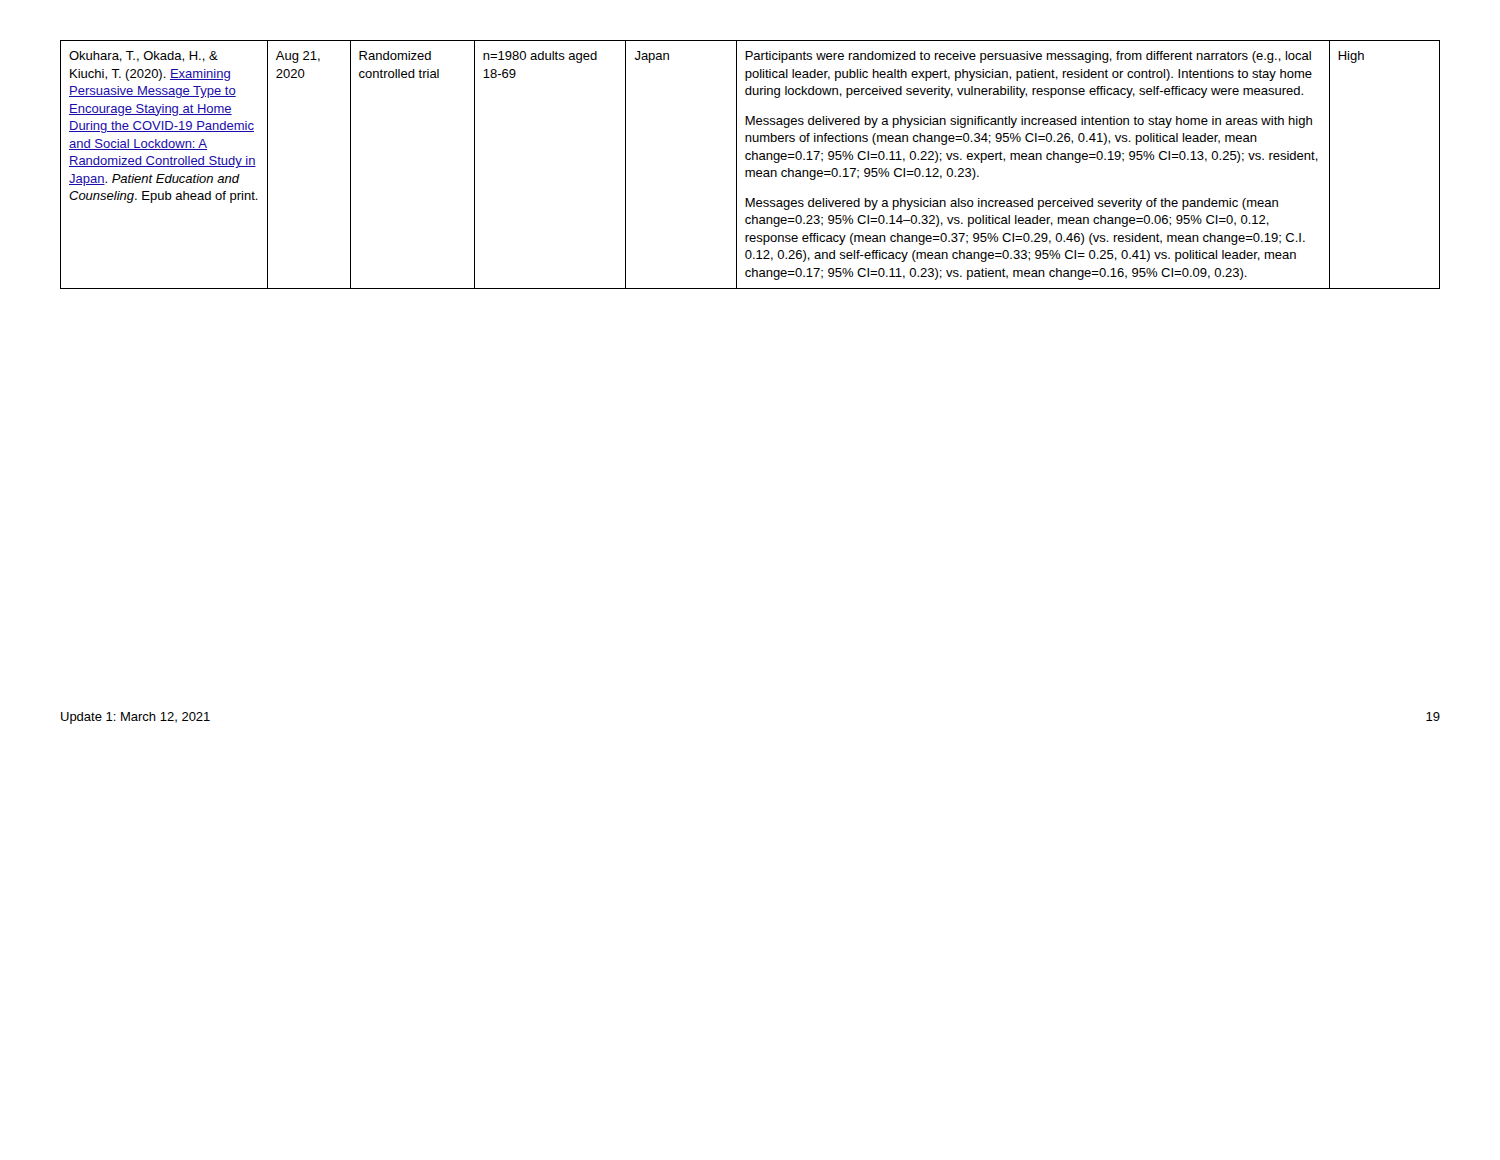| Okuhara, T., Okada, H., & Kiuchi, T. (2020). Examining Persuasive Message Type to Encourage Staying at Home During the COVID-19 Pandemic and Social Lockdown: A Randomized Controlled Study in Japan . Patient Education and Counseling . Epub ahead of print. | Aug 21, 2020 | Randomized controlled trial | n=1980 adults aged 18-69 | Japan | Participants were randomized to receive persuasive messaging, from different narrators (e.g., local political leader, public health expert, physician, patient, resident or control). Intentions to stay home during lockdown, perceived severity, vulnerability, response efficacy, self-efficacy were measured. Messages delivered by a physician significantly increased intention to stay home in areas with high numbers of infections (mean change=0.34; 95% CI=0.26, 0.41), vs. political leader, mean change=0.17; 95% CI=0.11, 0.22); vs. expert, mean change=0.19; 95% CI=0.13, 0.25); vs. resident, mean change=0.17; 95% CI=0.12, 0.23). Messages delivered by a physician also increased perceived severity of the pandemic (mean change=0.23; 95% CI=0.14–0.32), vs. political leader, mean change=0.06; 95% CI=0, 0.12, response efficacy (mean change=0.37; 95% CI=0.29, 0.46) (vs. resident, mean change=0.19; C.I. 0.12, 0.26), and self-efficacy (mean change=0.33; 95% CI= 0.25, 0.41) vs. political leader, mean change=0.17; 95% CI=0.11, 0.23); vs. patient, mean change=0.16, 95% CI=0.09, 0.23). | High |
Update 1: March 12, 2021 19